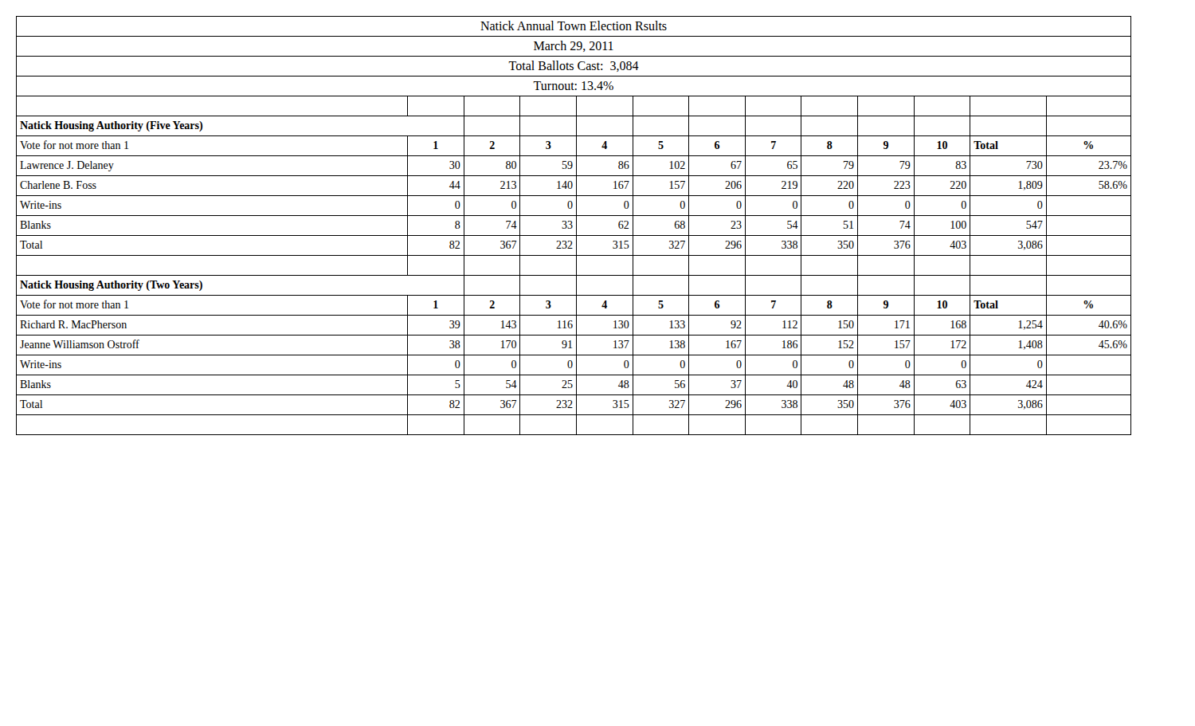| Natick Annual Town Election Rsults |
| March 29, 2011 |
| Total Ballots Cast: 3,084 |
| Turnout: 13.4% |
| Natick Housing Authority (Five Years) | | | | | | | | | | | |
| Vote for not more than 1 | 1 | 2 | 3 | 4 | 5 | 6 | 7 | 8 | 9 | 10 | Total | % |
| Lawrence J. Delaney | 30 | 80 | 59 | 86 | 102 | 67 | 65 | 79 | 79 | 83 | 730 | 23.7% |
| Charlene B. Foss | 44 | 213 | 140 | 167 | 157 | 206 | 219 | 220 | 223 | 220 | 1,809 | 58.6% |
| Write-ins | 0 | 0 | 0 | 0 | 0 | 0 | 0 | 0 | 0 | 0 | 0 | |
| Blanks | 8 | 74 | 33 | 62 | 68 | 23 | 54 | 51 | 74 | 100 | 547 | |
| Total | 82 | 367 | 232 | 315 | 327 | 296 | 338 | 350 | 376 | 403 | 3,086 | |
| Natick Housing Authority (Two Years) | | | | | | | | | | | |
| Vote for not more than 1 | 1 | 2 | 3 | 4 | 5 | 6 | 7 | 8 | 9 | 10 | Total | % |
| Richard R. MacPherson | 39 | 143 | 116 | 130 | 133 | 92 | 112 | 150 | 171 | 168 | 1,254 | 40.6% |
| Jeanne Williamson Ostroff | 38 | 170 | 91 | 137 | 138 | 167 | 186 | 152 | 157 | 172 | 1,408 | 45.6% |
| Write-ins | 0 | 0 | 0 | 0 | 0 | 0 | 0 | 0 | 0 | 0 | 0 | |
| Blanks | 5 | 54 | 25 | 48 | 56 | 37 | 40 | 48 | 48 | 63 | 424 | |
| Total | 82 | 367 | 232 | 315 | 327 | 296 | 338 | 350 | 376 | 403 | 3,086 | |